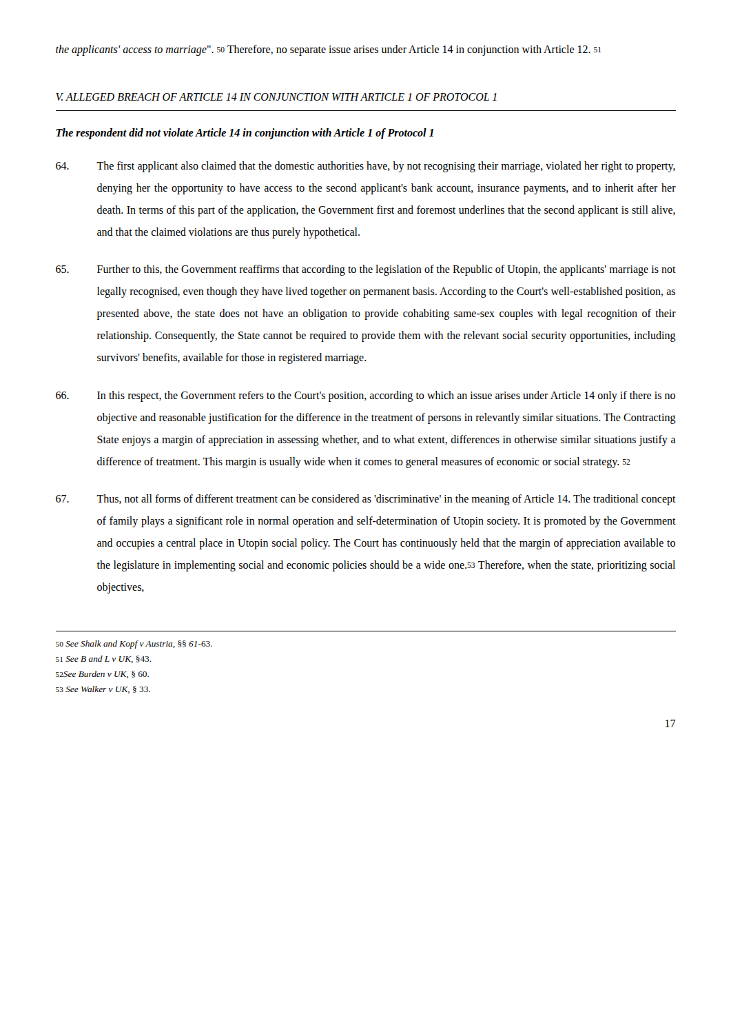the applicants' access to marriage". 50 Therefore, no separate issue arises under Article 14 in conjunction with Article 12. 51
V. ALLEGED BREACH OF ARTICLE 14 IN CONJUNCTION WITH ARTICLE 1 OF PROTOCOL 1
The respondent did not violate Article 14 in conjunction with Article 1 of Protocol 1
64.
The first applicant also claimed that the domestic authorities have, by not recognising their marriage, violated her right to property, denying her the opportunity to have access to the second applicant's bank account, insurance payments, and to inherit after her death. In terms of this part of the application, the Government first and foremost underlines that the second applicant is still alive, and that the claimed violations are thus purely hypothetical.
65.
Further to this, the Government reaffirms that according to the legislation of the Republic of Utopin, the applicants' marriage is not legally recognised, even though they have lived together on permanent basis. According to the Court's well-established position, as presented above, the state does not have an obligation to provide cohabiting same-sex couples with legal recognition of their relationship. Consequently, the State cannot be required to provide them with the relevant social security opportunities, including survivors' benefits, available for those in registered marriage.
66.
In this respect, the Government refers to the Court's position, according to which an issue arises under Article 14 only if there is no objective and reasonable justification for the difference in the treatment of persons in relevantly similar situations. The Contracting State enjoys a margin of appreciation in assessing whether, and to what extent, differences in otherwise similar situations justify a difference of treatment. This margin is usually wide when it comes to general measures of economic or social strategy. 52
67.
Thus, not all forms of different treatment can be considered as 'discriminative' in the meaning of Article 14. The traditional concept of family plays a significant role in normal operation and self-determination of Utopin society. It is promoted by the Government and occupies a central place in Utopin social policy. The Court has continuously held that the margin of appreciation available to the legislature in implementing social and economic policies should be a wide one.53 Therefore, when the state, prioritizing social objectives,
50 See Shalk and Kopf v Austria, §§ 61-63.
51 See B and L v UK, §43.
52 See Burden v UK, § 60.
53 See Walker v UK, § 33.
17